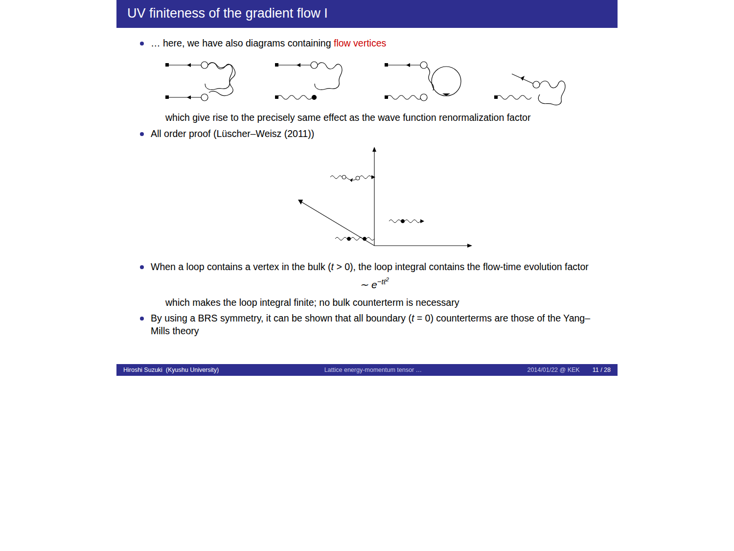UV finiteness of the gradient flow I
… here, we have also diagrams containing flow vertices
which give rise to the precisely same effect as the wave function renormalization factor
All order proof (Lüscher–Weisz (2011))
When a loop contains a vertex in the bulk (t > 0), the loop integral contains the flow-time evolution factor
∼ e−tℓ2
which makes the loop integral finite; no bulk counterterm is necessary
By using a BRS symmetry, it can be shown that all boundary (t = 0) counterterms are those of the Yang–Mills theory
Hiroshi Suzuki (Kyushu University)
Lattice energy-momentum tensor …
2014/01/22 @ KEK11 / 28